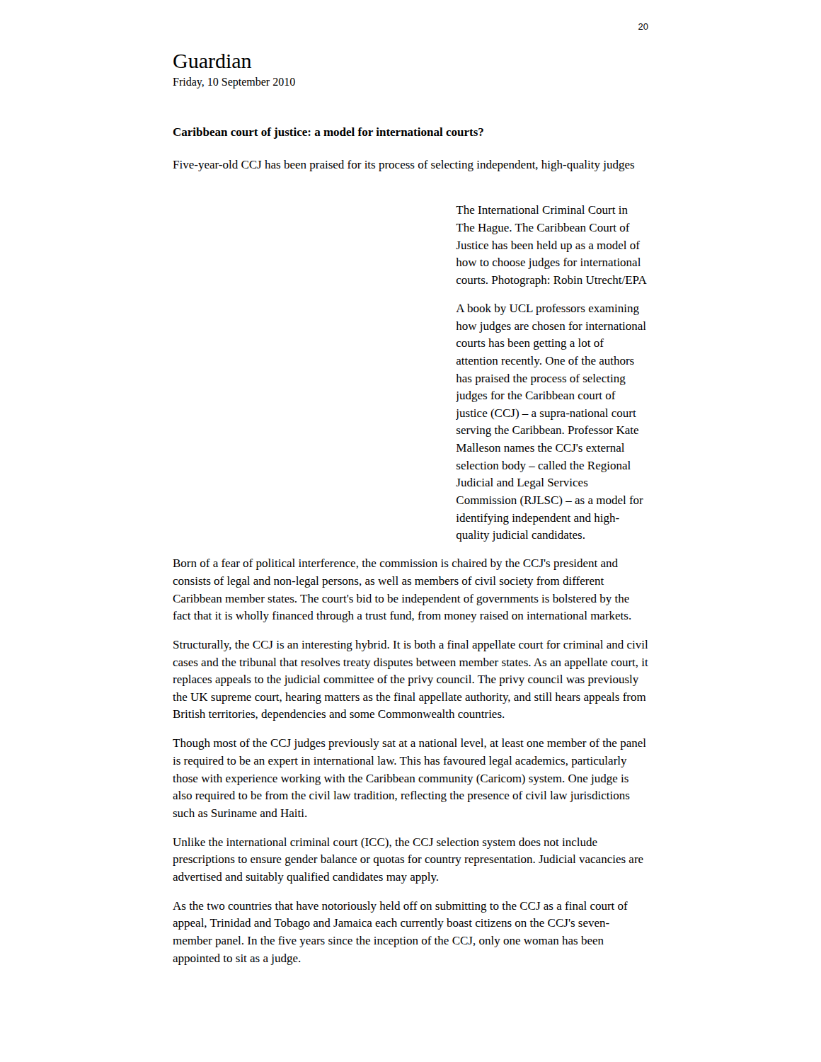20
Guardian
Friday, 10 September 2010
Caribbean court of justice: a model for international courts?
Five-year-old CCJ has been praised for its process of selecting independent, high-quality judges
The International Criminal Court in The Hague. The Caribbean Court of Justice has been held up as a model of how to choose judges for international courts. Photograph: Robin Utrecht/EPA
A book by UCL professors examining how judges are chosen for international courts has been getting a lot of attention recently. One of the authors has praised the process of selecting judges for the Caribbean court of justice (CCJ) – a supra-national court serving the Caribbean. Professor Kate Malleson names the CCJ's external selection body – called the Regional Judicial and Legal Services Commission (RJLSC) – as a model for identifying independent and high-quality judicial candidates.
Born of a fear of political interference, the commission is chaired by the CCJ's president and consists of legal and non-legal persons, as well as members of civil society from different Caribbean member states. The court's bid to be independent of governments is bolstered by the fact that it is wholly financed through a trust fund, from money raised on international markets.
Structurally, the CCJ is an interesting hybrid. It is both a final appellate court for criminal and civil cases and the tribunal that resolves treaty disputes between member states. As an appellate court, it replaces appeals to the judicial committee of the privy council. The privy council was previously the UK supreme court, hearing matters as the final appellate authority, and still hears appeals from British territories, dependencies and some Commonwealth countries.
Though most of the CCJ judges previously sat at a national level, at least one member of the panel is required to be an expert in international law. This has favoured legal academics, particularly those with experience working with the Caribbean community (Caricom) system. One judge is also required to be from the civil law tradition, reflecting the presence of civil law jurisdictions such as Suriname and Haiti.
Unlike the international criminal court (ICC), the CCJ selection system does not include prescriptions to ensure gender balance or quotas for country representation. Judicial vacancies are advertised and suitably qualified candidates may apply.
As the two countries that have notoriously held off on submitting to the CCJ as a final court of appeal, Trinidad and Tobago and Jamaica each currently boast citizens on the CCJ's seven-member panel. In the five years since the inception of the CCJ, only one woman has been appointed to sit as a judge.